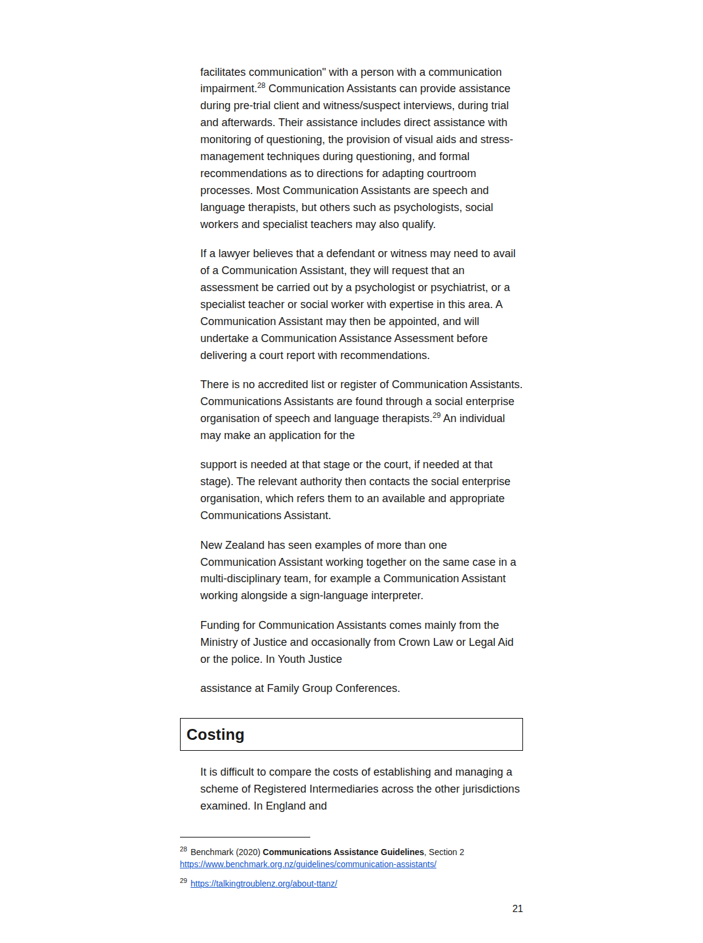facilitates communication" with a person with a communication impairment.28 Communication Assistants can provide assistance during pre-trial client and witness/suspect interviews, during trial and afterwards. Their assistance includes direct assistance with monitoring of questioning, the provision of visual aids and stress-management techniques during questioning, and formal recommendations as to directions for adapting courtroom processes. Most Communication Assistants are speech and language therapists, but others such as psychologists, social workers and specialist teachers may also qualify.
If a lawyer believes that a defendant or witness may need to avail of a Communication Assistant, they will request that an assessment be carried out by a psychologist or psychiatrist, or a specialist teacher or social worker with expertise in this area. A Communication Assistant may then be appointed, and will undertake a Communication Assistance Assessment before delivering a court report with recommendations.
There is no accredited list or register of Communication Assistants. Communications Assistants are found through a social enterprise organisation of speech and language therapists.29 An individual may make an application for the support is needed at that stage or the court, if needed at that stage). The relevant authority then contacts the social enterprise organisation, which refers them to an available and appropriate Communications Assistant.
New Zealand has seen examples of more than one Communication Assistant working together on the same case in a multi-disciplinary team, for example a Communication Assistant working alongside a sign-language interpreter.
Funding for Communication Assistants comes mainly from the Ministry of Justice and occasionally from Crown Law or Legal Aid or the police. In Youth Justice assistance at Family Group Conferences.
Costing
It is difficult to compare the costs of establishing and managing a scheme of Registered Intermediaries across the other jurisdictions examined. In England and
28 Benchmark (2020) Communications Assistance Guidelines, Section 2
https://www.benchmark.org.nz/guidelines/communication-assistants/
29 https://talkingtroublenz.org/about-ttanz/
21